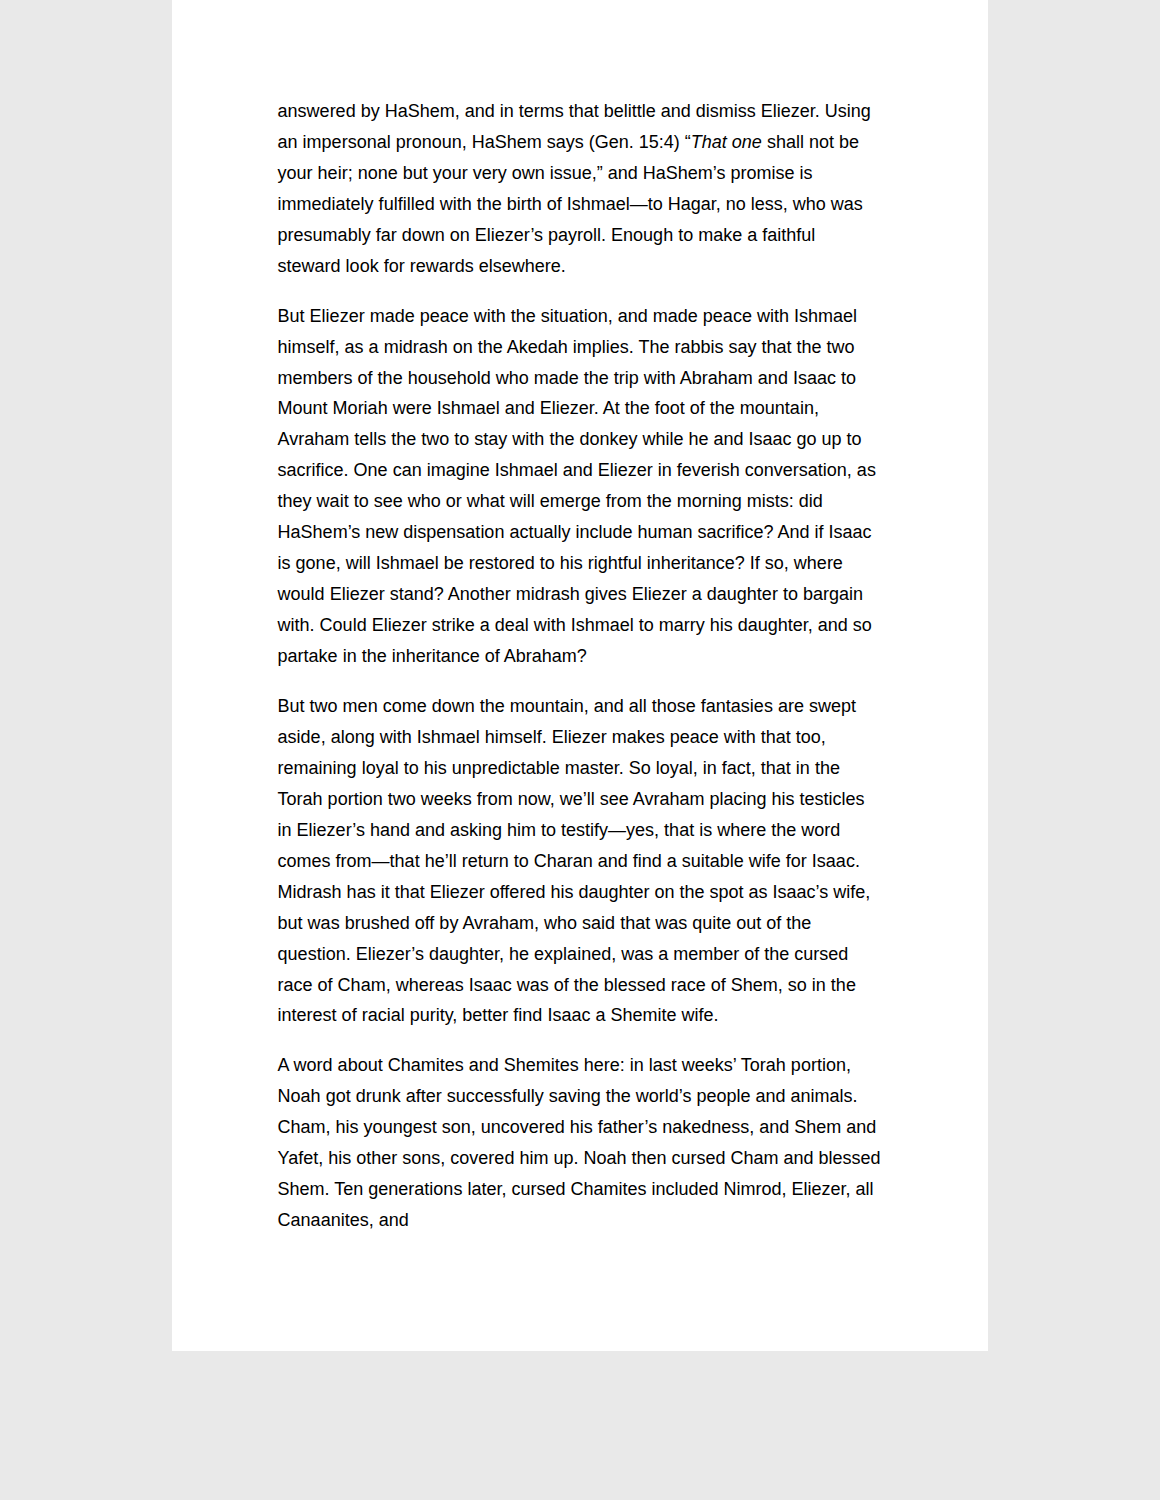answered by HaShem, and in terms that belittle and dismiss Eliezer. Using an impersonal pronoun, HaShem says (Gen. 15:4) “That one shall not be your heir; none but your very own issue,” and HaShem’s promise is immediately fulfilled with the birth of Ishmael—to Hagar, no less, who was presumably far down on Eliezer’s payroll. Enough to make a faithful steward look for rewards elsewhere.
But Eliezer made peace with the situation, and made peace with Ishmael himself, as a midrash on the Akedah implies. The rabbis say that the two members of the household who made the trip with Abraham and Isaac to Mount Moriah were Ishmael and Eliezer. At the foot of the mountain, Avraham tells the two to stay with the donkey while he and Isaac go up to sacrifice. One can imagine Ishmael and Eliezer in feverish conversation, as they wait to see who or what will emerge from the morning mists: did HaShem’s new dispensation actually include human sacrifice? And if Isaac is gone, will Ishmael be restored to his rightful inheritance? If so, where would Eliezer stand? Another midrash gives Eliezer a daughter to bargain with. Could Eliezer strike a deal with Ishmael to marry his daughter, and so partake in the inheritance of Abraham?
But two men come down the mountain, and all those fantasies are swept aside, along with Ishmael himself. Eliezer makes peace with that too, remaining loyal to his unpredictable master. So loyal, in fact, that in the Torah portion two weeks from now, we’ll see Avraham placing his testicles in Eliezer’s hand and asking him to testify—yes, that is where the word comes from—that he’ll return to Charan and find a suitable wife for Isaac. Midrash has it that Eliezer offered his daughter on the spot as Isaac’s wife, but was brushed off by Avraham, who said that was quite out of the question. Eliezer’s daughter, he explained, was a member of the cursed race of Cham, whereas Isaac was of the blessed race of Shem, so in the interest of racial purity, better find Isaac a Shemite wife.
A word about Chamites and Shemites here: in last weeks’ Torah portion, Noah got drunk after successfully saving the world’s people and animals. Cham, his youngest son, uncovered his father’s nakedness, and Shem and Yafet, his other sons, covered him up. Noah then cursed Cham and blessed Shem. Ten generations later, cursed Chamites included Nimrod, Eliezer, all Canaanites, and